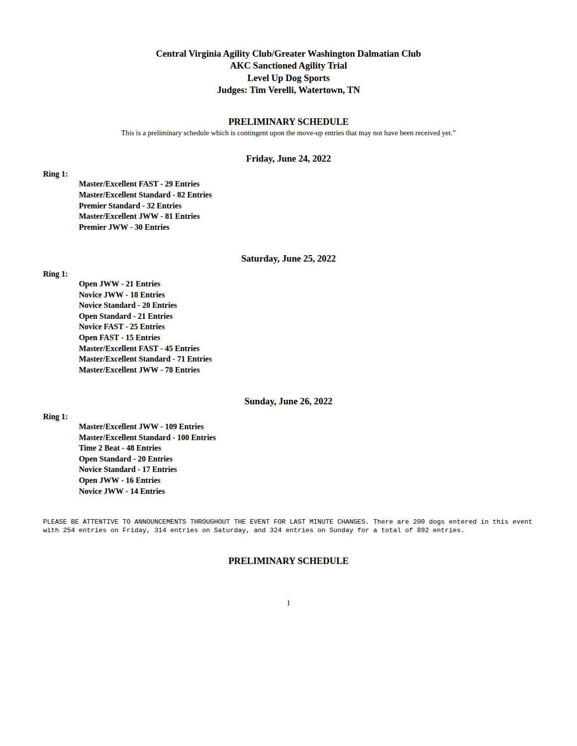Central Virginia Agility Club/Greater Washington Dalmatian Club
AKC Sanctioned Agility Trial
Level Up Dog Sports
Judges: Tim Verelli, Watertown, TN
PRELIMINARY SCHEDULE
This is a preliminary schedule which is contingent upon the move-up entries that may not have been received yet.”
Friday, June 24, 2022
Ring 1:
Master/Excellent FAST - 29 Entries
Master/Excellent Standard - 82 Entries
Premier Standard - 32 Entries
Master/Excellent JWW - 81 Entries
Premier JWW - 30 Entries
Saturday, June 25, 2022
Ring 1:
Open JWW - 21 Entries
Novice JWW - 18 Entries
Novice Standard - 20 Entries
Open Standard - 21 Entries
Novice FAST - 25 Entries
Open FAST - 15 Entries
Master/Excellent FAST - 45 Entries
Master/Excellent Standard - 71 Entries
Master/Excellent JWW - 78 Entries
Sunday, June 26, 2022
Ring 1:
Master/Excellent JWW - 109 Entries
Master/Excellent Standard - 100 Entries
Time 2 Beat - 48 Entries
Open Standard - 20 Entries
Novice Standard - 17 Entries
Open JWW - 16 Entries
Novice JWW - 14 Entries
PLEASE BE ATTENTIVE TO ANNOUNCEMENTS THROUGHOUT THE EVENT FOR LAST MINUTE CHANGES. There are 200 dogs entered in this event with 254 entries on Friday, 314 entries on Saturday, and 324 entries on Sunday for a total of 892 entries.
PRELIMINARY SCHEDULE
1